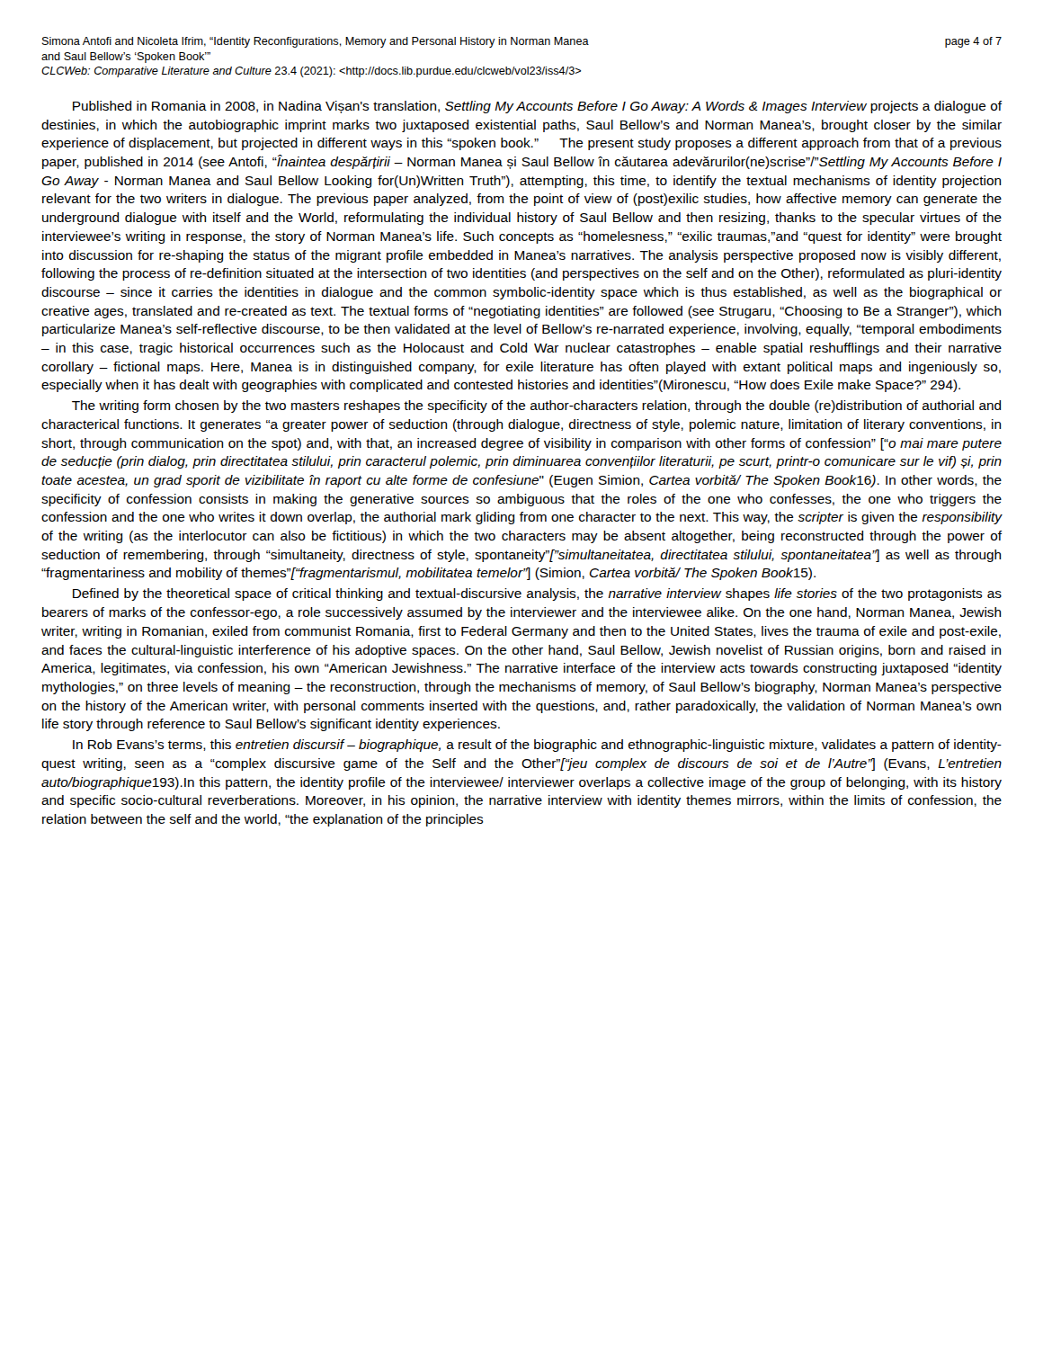page 4 of 7 Simona Antofi and Nicoleta Ifrim, “Identity Reconfigurations, Memory and Personal History in Norman Manea and Saul Bellow’s ‘Spoken Book’” CLCWeb: Comparative Literature and Culture 23.4 (2021): <http://docs.lib.purdue.edu/clcweb/vol23/iss4/3>
Published in Romania in 2008, in Nadina Vișan's translation, Settling My Accounts Before I Go Away: A Words & Images Interview projects a dialogue of destinies, in which the autobiographic imprint marks two juxtaposed existential paths, Saul Bellow’s and Norman Manea’s, brought closer by the similar experience of displacement, but projected in different ways in this “spoken book.” The present study proposes a different approach from that of a previous paper, published in 2014 (see Antofi, “Înaintea despărțirii – Norman Manea și Saul Bellow în căutarea adevărurilor(ne)scrise”/”Settling My Accounts Before I Go Away - Norman Manea and Saul Bellow Looking for(Un)Written Truth”), attempting, this time, to identify the textual mechanisms of identity projection relevant for the two writers in dialogue. The previous paper analyzed, from the point of view of (post)exilic studies, how affective memory can generate the underground dialogue with itself and the World, reformulating the individual history of Saul Bellow and then resizing, thanks to the specular virtues of the interviewee’s writing in response, the story of Norman Manea’s life. Such concepts as “homelesness,” “exilic traumas,”and “quest for identity” were brought into discussion for re-shaping the status of the migrant profile embedded in Manea’s narratives. The analysis perspective proposed now is visibly different, following the process of re-definition situated at the intersection of two identities (and perspectives on the self and on the Other), reformulated as pluri-identity discourse – since it carries the identities in dialogue and the common symbolic-identity space which is thus established, as well as the biographical or creative ages, translated and re-created as text. The textual forms of “negotiating identities” are followed (see Strugaru, “Choosing to Be a Stranger”), which particularize Manea’s self-reflective discourse, to be then validated at the level of Bellow’s re-narrated experience, involving, equally, “temporal embodiments – in this case, tragic historical occurrences such as the Holocaust and Cold War nuclear catastrophes – enable spatial reshufflings and their narrative corollary – fictional maps. Here, Manea is in distinguished company, for exile literature has often played with extant political maps and ingeniously so, especially when it has dealt with geographies with complicated and contested histories and identities”(Mironescu, “How does Exile make Space?” 294).
The writing form chosen by the two masters reshapes the specificity of the author-characters relation, through the double (re)distribution of authorial and characterical functions. It generates “a greater power of seduction (through dialogue, directness of style, polemic nature, limitation of literary conventions, in short, through communication on the spot) and, with that, an increased degree of visibility in comparison with other forms of confession” [“o mai mare putere de seducție (prin dialog, prin directitatea stilului, prin caracterul polemic, prin diminuarea convențiilor literaturii, pe scurt, printr-o comunicare sur le vif) și, prin toate acestea, un grad sporit de vizibilitate în raport cu alte forme de confesiune" (Eugen Simion, Cartea vorbită/ The Spoken Book16). In other words, the specificity of confession consists in making the generative sources so ambiguous that the roles of the one who confesses, the one who triggers the confession and the one who writes it down overlap, the authorial mark gliding from one character to the next. This way, the scripter is given the responsibility of the writing (as the interlocutor can also be fictitious) in which the two characters may be absent altogether, being reconstructed through the power of seduction of remembering, through “simultaneity, directness of style, spontaneity”[”simultaneitatea, directitatea stilului, spontaneitatea”] as well as through “fragmentariness and mobility of themes”[“fragmentarismul, mobilitatea temelor”] (Simion, Cartea vorbită/ The Spoken Book15).
Defined by the theoretical space of critical thinking and textual-discursive analysis, the narrative interview shapes life stories of the two protagonists as bearers of marks of the confessor-ego, a role successively assumed by the interviewer and the interviewee alike. On the one hand, Norman Manea, Jewish writer, writing in Romanian, exiled from communist Romania, first to Federal Germany and then to the United States, lives the trauma of exile and post-exile, and faces the cultural-linguistic interference of his adoptive spaces. On the other hand, Saul Bellow, Jewish novelist of Russian origins, born and raised in America, legitimates, via confession, his own “American Jewishness.” The narrative interface of the interview acts towards constructing juxtaposed “identity mythologies,” on three levels of meaning – the reconstruction, through the mechanisms of memory, of Saul Bellow’s biography, Norman Manea’s perspective on the history of the American writer, with personal comments inserted with the questions, and, rather paradoxically, the validation of Norman Manea’s own life story through reference to Saul Bellow’s significant identity experiences.
In Rob Evans’s terms, this entretien discursif – biographique, a result of the biographic and ethnographic-linguistic mixture, validates a pattern of identity-quest writing, seen as a “complex discursive game of the Self and the Other”[“jeu complex de discours de soi et de l’Autre”] (Evans, L’entretien auto/biographique193).In this pattern, the identity profile of the interviewee/ interviewer overlaps a collective image of the group of belonging, with its history and specific socio-cultural reverberations. Moreover, in his opinion, the narrative interview with identity themes mirrors, within the limits of confession, the relation between the self and the world, “the explanation of the principles